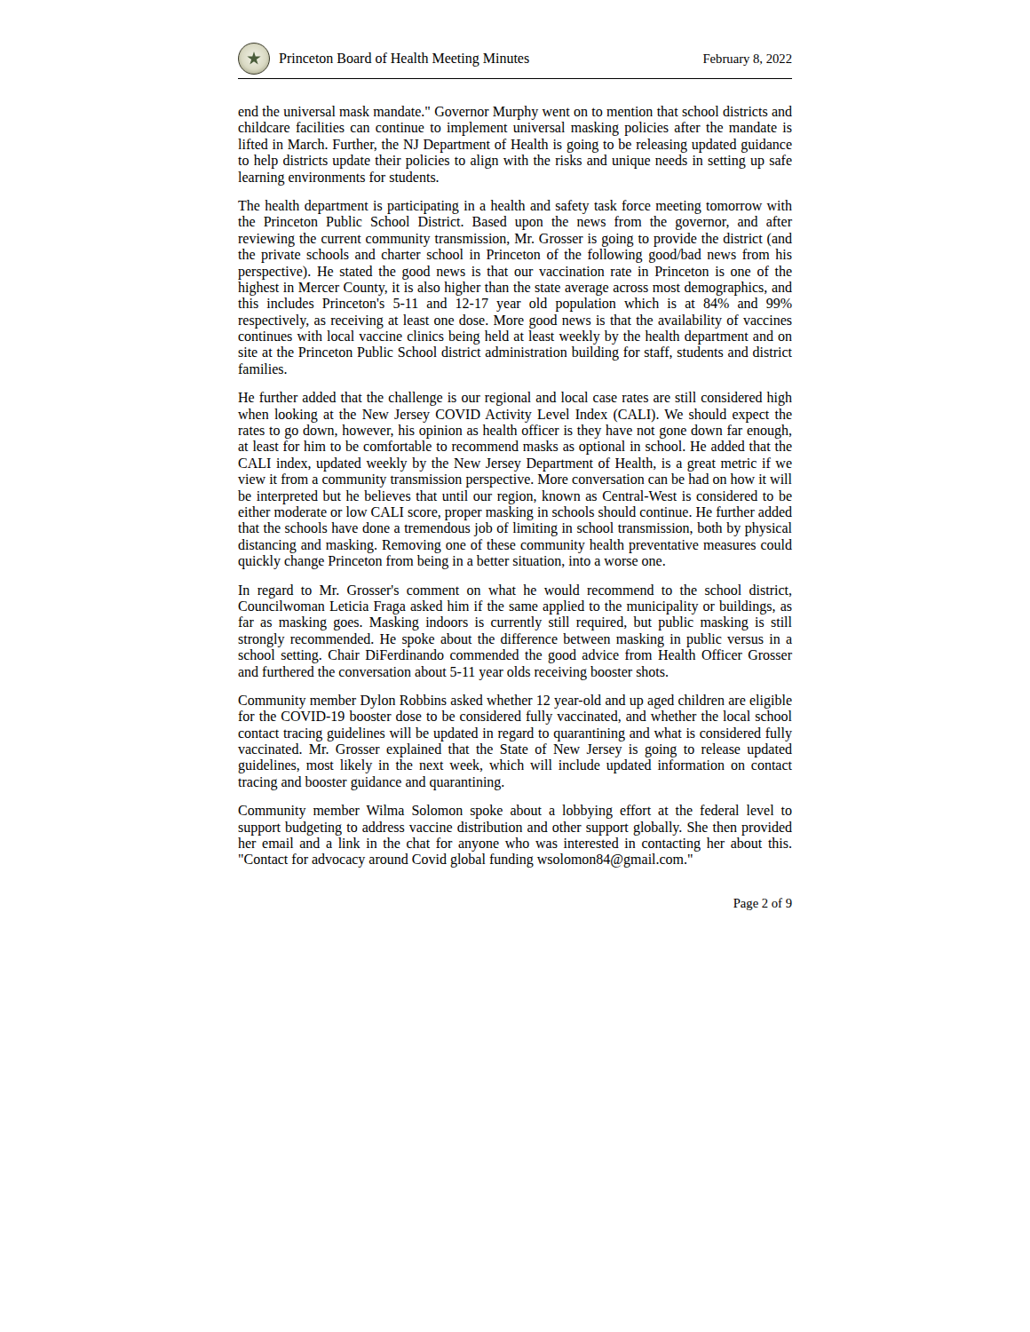Princeton Board of Health Meeting Minutes
February 8, 2022
end the universal mask mandate." Governor Murphy went on to mention that school districts and childcare facilities can continue to implement universal masking policies after the mandate is lifted in March. Further, the NJ Department of Health is going to be releasing updated guidance to help districts update their policies to align with the risks and unique needs in setting up safe learning environments for students.
The health department is participating in a health and safety task force meeting tomorrow with the Princeton Public School District. Based upon the news from the governor, and after reviewing the current community transmission, Mr. Grosser is going to provide the district (and the private schools and charter school in Princeton of the following good/bad news from his perspective). He stated the good news is that our vaccination rate in Princeton is one of the highest in Mercer County, it is also higher than the state average across most demographics, and this includes Princeton's 5-11 and 12-17 year old population which is at 84% and 99% respectively, as receiving at least one dose. More good news is that the availability of vaccines continues with local vaccine clinics being held at least weekly by the health department and on site at the Princeton Public School district administration building for staff, students and district families.
He further added that the challenge is our regional and local case rates are still considered high when looking at the New Jersey COVID Activity Level Index (CALI). We should expect the rates to go down, however, his opinion as health officer is they have not gone down far enough, at least for him to be comfortable to recommend masks as optional in school. He added that the CALI index, updated weekly by the New Jersey Department of Health, is a great metric if we view it from a community transmission perspective. More conversation can be had on how it will be interpreted but he believes that until our region, known as Central-West is considered to be either moderate or low CALI score, proper masking in schools should continue. He further added that the schools have done a tremendous job of limiting in school transmission, both by physical distancing and masking. Removing one of these community health preventative measures could quickly change Princeton from being in a better situation, into a worse one.
In regard to Mr. Grosser's comment on what he would recommend to the school district, Councilwoman Leticia Fraga asked him if the same applied to the municipality or buildings, as far as masking goes. Masking indoors is currently still required, but public masking is still strongly recommended. He spoke about the difference between masking in public versus in a school setting. Chair DiFerdinando commended the good advice from Health Officer Grosser and furthered the conversation about 5-11 year olds receiving booster shots.
Community member Dylon Robbins asked whether 12 year-old and up aged children are eligible for the COVID-19 booster dose to be considered fully vaccinated, and whether the local school contact tracing guidelines will be updated in regard to quarantining and what is considered fully vaccinated. Mr. Grosser explained that the State of New Jersey is going to release updated guidelines, most likely in the next week, which will include updated information on contact tracing and booster guidance and quarantining.
Community member Wilma Solomon spoke about a lobbying effort at the federal level to support budgeting to address vaccine distribution and other support globally. She then provided her email and a link in the chat for anyone who was interested in contacting her about this. "Contact for advocacy around Covid global funding wsolomon84@gmail.com."
Page 2 of 9